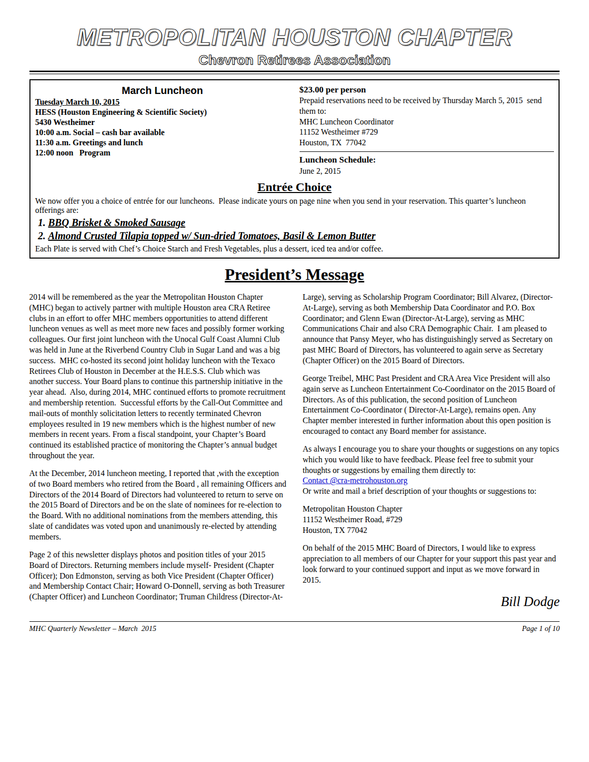Metropolitan Houston Chapter
Chevron Retirees Association
March Luncheon
Tuesday March 10, 2015
HESS (Houston Engineering & Scientific Society)
5430 Westheimer
10:00 a.m. Social – cash bar available
11:30 a.m. Greetings and lunch
12:00 noon Program
$23.00 per person
Prepaid reservations need to be received by Thursday March 5, 2015 send them to:
MHC Luncheon Coordinator
11152 Westheimer #729
Houston, TX 77042
Luncheon Schedule:
June 2, 2015
Entrée Choice
We now offer you a choice of entrée for our luncheons. Please indicate yours on page nine when you send in your reservation. This quarter’s luncheon offerings are:
BBQ Brisket & Smoked Sausage
Almond Crusted Tilapia topped w/ Sun-dried Tomatoes, Basil & Lemon Butter
Each Plate is served with Chef’s Choice Starch and Fresh Vegetables, plus a dessert, iced tea and/or coffee.
President’s Message
2014 will be remembered as the year the Metropolitan Houston Chapter (MHC) began to actively partner with multiple Houston area CRA Retiree clubs in an effort to offer MHC members opportunities to attend different luncheon venues as well as meet more new faces and possibly former working colleagues. Our first joint luncheon with the Unocal Gulf Coast Alumni Club was held in June at the Riverbend Country Club in Sugar Land and was a big success. MHC co-hosted its second joint holiday luncheon with the Texaco Retirees Club of Houston in December at the H.E.S.S. Club which was another success. Your Board plans to continue this partnership initiative in the year ahead. Also, during 2014, MHC continued efforts to promote recruitment and membership retention. Successful efforts by the Call-Out Committee and mail-outs of monthly solicitation letters to recently terminated Chevron employees resulted in 19 new members which is the highest number of new members in recent years. From a fiscal standpoint, your Chapter’s Board continued its established practice of monitoring the Chapter’s annual budget throughout the year.
At the December, 2014 luncheon meeting, I reported that ,with the exception of two Board members who retired from the Board , all remaining Officers and Directors of the 2014 Board of Directors had volunteered to return to serve on the 2015 Board of Directors and be on the slate of nominees for re-election to the Board. With no additional nominations from the members attending, this slate of candidates was voted upon and unanimously re-elected by attending members.
Page 2 of this newsletter displays photos and position titles of your 2015 Board of Directors. Returning members include myself- President (Chapter Officer); Don Edmonston, serving as both Vice President (Chapter Officer) and Membership Contact Chair; Howard O-Donnell, serving as both Treasurer (Chapter Officer) and Luncheon Coordinator; Truman Childress (Director-At-Large), serving as Scholarship Program Coordinator; Bill Alvarez, (Director-At-Large), serving as both Membership Data Coordinator and P.O. Box Coordinator; and Glenn Ewan (Director-At-Large), serving as MHC Communications Chair and also CRA Demographic Chair. I am pleased to announce that Pansy Meyer, who has distinguishingly served as Secretary on past MHC Board of Directors, has volunteered to again serve as Secretary (Chapter Officer) on the 2015 Board of Directors.
George Treibel, MHC Past President and CRA Area Vice President will also again serve as Luncheon Entertainment Co-Coordinator on the 2015 Board of Directors. As of this publication, the second position of Luncheon Entertainment Co-Coordinator ( Director-At-Large), remains open. Any Chapter member interested in further information about this open position is encouraged to contact any Board member for assistance.
As always I encourage you to share your thoughts or suggestions on any topics which you would like to have feedback. Please feel free to submit your thoughts or suggestions by emailing them directly to:
Contact @cra-metrohouston.org
Or write and mail a brief description of your thoughts or suggestions to:
Metropolitan Houston Chapter
11152 Westheimer Road, #729
Houston, TX 77042
On behalf of the 2015 MHC Board of Directors, I would like to express appreciation to all members of our Chapter for your support this past year and look forward to your continued support and input as we move forward in 2015.
Bill Dodge
MHC Quarterly Newsletter – March 2015 Page 1 of 10